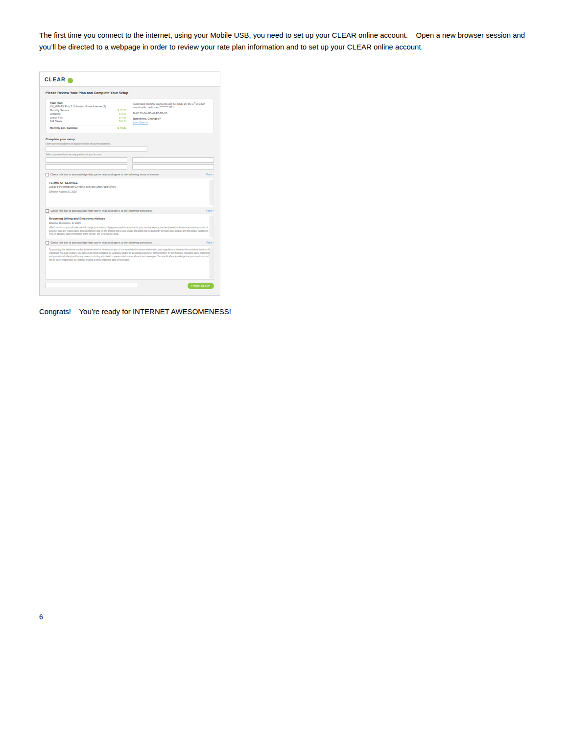The first time you connect to the internet, using your Mobile USB, you need to set up your CLEAR online account. Open a new browser session and you’ll be directed to a webpage in order to review your rate plan information and to set up your CLEAR online account.
CLEAR
Please Review Your Plan and Complete Your Setup
Your Plan:
XX_WiMAX Pick 2 Unlimited Home Internet (2)
Monthly Service$ 32.50
Discount$ 0.00
Lease Fee$ 4.99
911 Taxes$ 6.74
Monthly Est. Subtotal$ 44.23
Automatic monthly payments will be made on the 1st of each month with credit card ********1111.
MAC 00-0A-2D-42-F5-B0-00
Questions, Changes?
Live Chat >>
Complete your setup:
Enter your email address for account notices and communications.
Select a password and security question for your account.
Check this box to acknowledge that you've read and agree to the following terms of service. Print >
TERMS OF SERVICE
WIRELESS INTERNET ACCESS AND RELATED SERVICES
Effective August 30, 2010
Check this box to acknowledge that you've read and agree to the following provisions. Print >
Recurring Billing and Electronic Notices
Effective Disclosure: 17.2009
• Each month on your bill date, we will charge your method of payment (cash in advance for your monthly service plan fee (based on the service's starting month of service), plus any related taxes and surcharges) and (b) the amount that is your usage and traffic not measured by overage rates and (c) any bills and/or equipment fees. In addition, upon termination of the service, the fees may be used.
Check this box to acknowledge that you've read and agree to the following provisions. Print >
By providing this telephone number (whether wired or wireless) as part of our established business relationship, and regardless of whether this number is listed on the federal Do-Not-Call Registry, you consent to being contacted by Clearwire (and/or its designated agent(s)) at this number, for any purpose (including sales, marketing, and promotional offers) and by any means, including autodialed or prerecorded voice calls and text messages. You specifically acknowledge that you may incur, and will be solely responsible for, charges relating to these incoming calls or messages.
FINISH SETUP
Congrats! You’re ready for INTERNET AWESOMENESS!
6